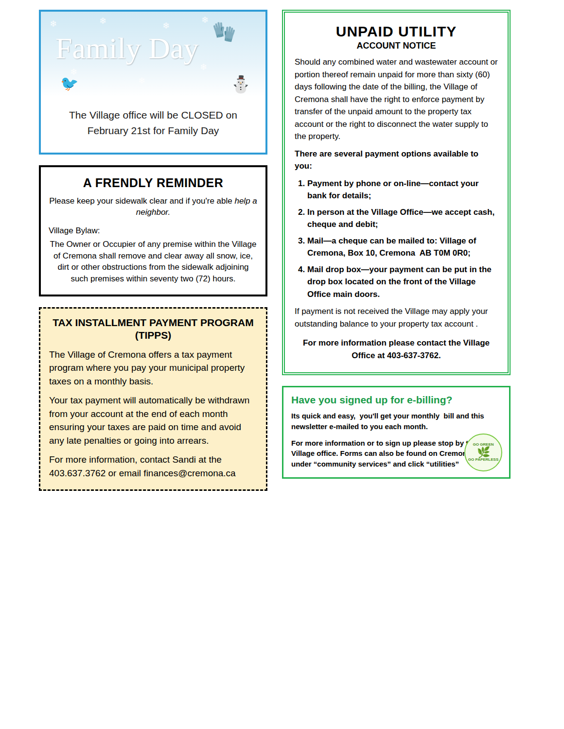Family Day ❄ ❄ ❄ ❄ ❄ ❄ ❄ 🧤 🐦 ⛄
The Village office will be CLOSED on February 21st for Family Day
A FRENDLY REMINDER
Please keep your sidewalk clear and if you're able help a neighbor.
Village Bylaw:
The Owner or Occupier of any premise within the Village of Cremona shall remove and clear away all snow, ice, dirt or other obstructions from the sidewalk adjoining such premises within seventy two (72) hours.
TAX INSTALLMENT PAYMENT PROGRAM (TIPPS)
The Village of Cremona offers a tax payment program where you pay your municipal property taxes on a monthly basis.
Your tax payment will automatically be withdrawn from your account at the end of each month ensuring your taxes are paid on time and avoid any late penalties or going into arrears.
For more information, contact Sandi at the 403.637.3762 or email finances@cremona.ca
UNPAID UTILITY
ACCOUNT NOTICE
Should any combined water and wastewater account or portion thereof remain unpaid for more than sixty (60) days following the date of the billing, the Village of Cremona shall have the right to enforce payment by transfer of the unpaid amount to the property tax account or the right to disconnect the water supply to the property.
There are several payment options available to you:
Payment by phone or on-line—contact your bank for details;
In person at the Village Office—we accept cash, cheque and debit;
Mail—a cheque can be mailed to: Village of Cremona, Box 10, Cremona AB T0M 0R0;
Mail drop box—your payment can be put in the drop box located on the front of the Village Office main doors.
If payment is not received the Village may apply your outstanding balance to your property tax account .
For more information please contact the Village Office at 403-637-3762.
Have you signed up for e-billing?
Its quick and easy, you'll get your monthly bill and this newsletter e-mailed to you each month.
For more information or to sign up please stop by the Village office. Forms can also be found on Cremona.ca under “community services” and click “utilities”
GO GREEN 🌿 GO PAPERLESS